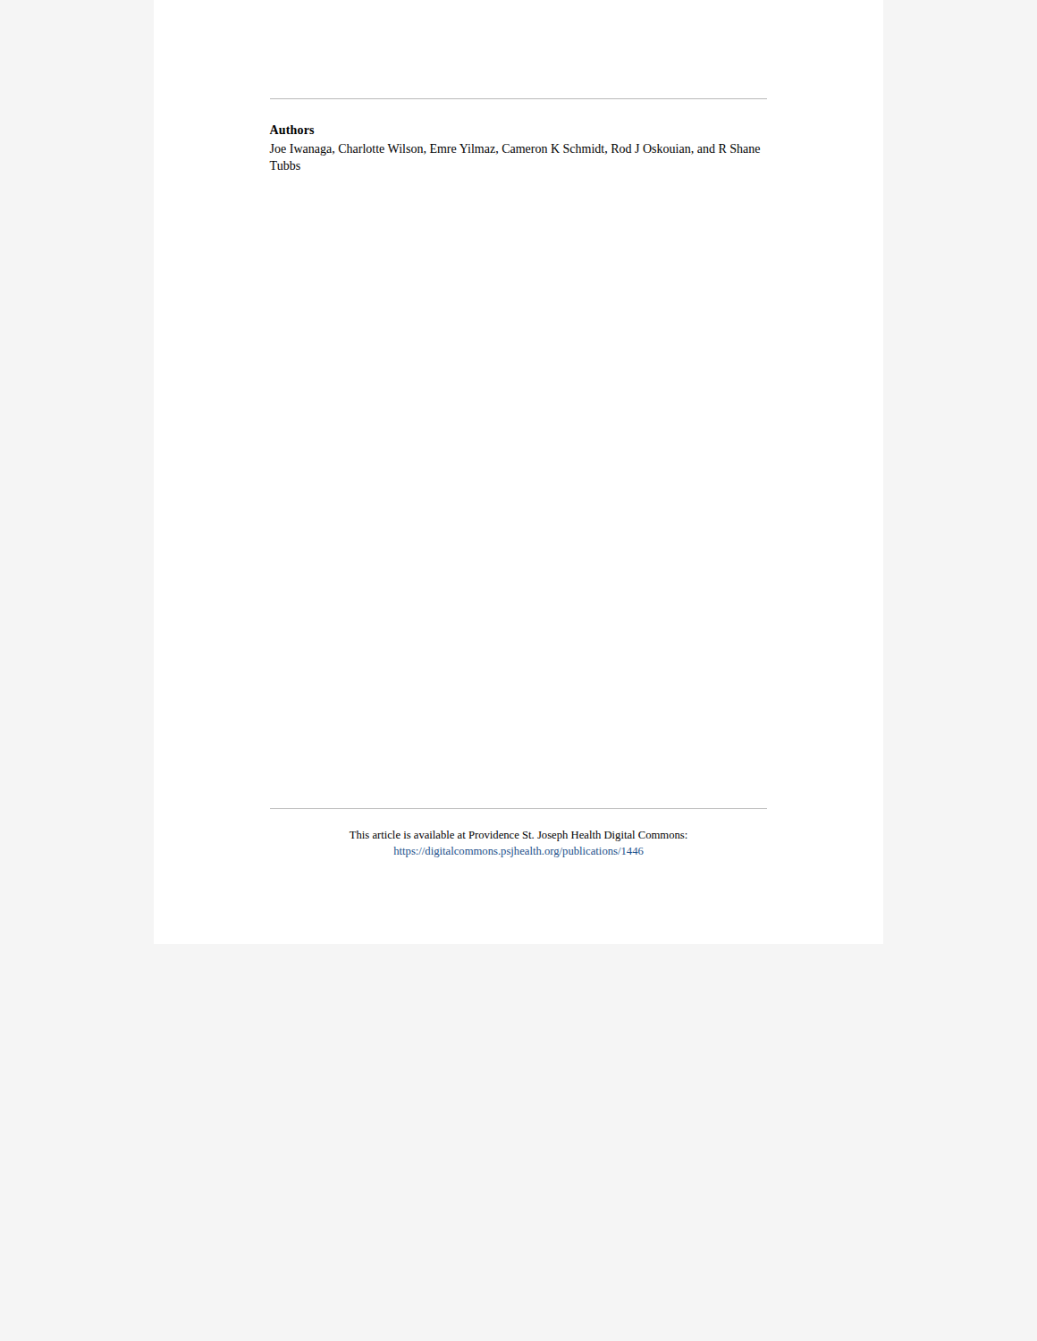Authors
Joe Iwanaga, Charlotte Wilson, Emre Yilmaz, Cameron K Schmidt, Rod J Oskouian, and R Shane Tubbs
This article is available at Providence St. Joseph Health Digital Commons: https://digitalcommons.psjhealth.org/publications/1446